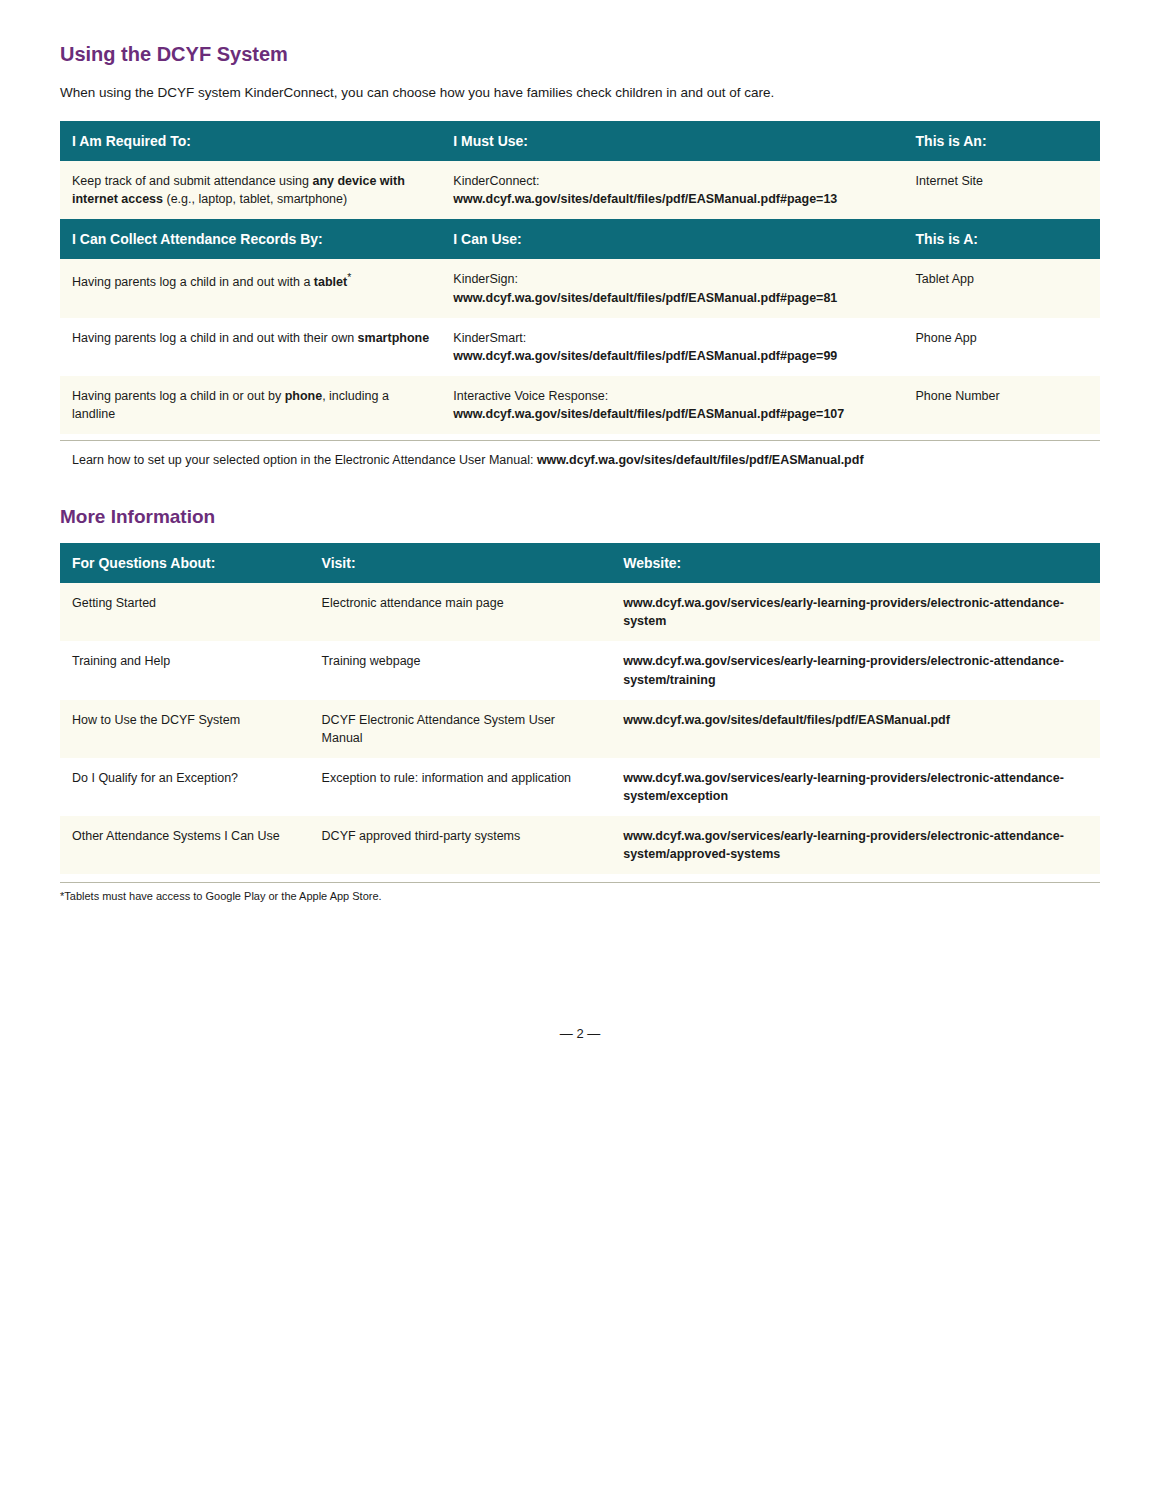Using the DCYF System
When using the DCYF system KinderConnect, you can choose how you have families check children in and out of care.
| I Am Required To: | I Must Use: | This is An: |
| --- | --- | --- |
| Keep track of and submit attendance using any device with internet access (e.g., laptop, tablet, smartphone) | KinderConnect: www.dcyf.wa.gov/sites/default/files/pdf/EASManual.pdf#page=13 | Internet Site |
| I Can Collect Attendance Records By: | I Can Use: | This is A: |
| Having parents log a child in and out with a tablet * | KinderSign: www.dcyf.wa.gov/sites/default/files/pdf/EASManual.pdf#page=81 | Tablet App |
| Having parents log a child in and out with their own smartphone | KinderSmart: www.dcyf.wa.gov/sites/default/files/pdf/EASManual.pdf#page=99 | Phone App |
| Having parents log a child in or out by phone , including a landline | Interactive Voice Response: www.dcyf.wa.gov/sites/default/files/pdf/EASManual.pdf#page=107 | Phone Number |
Learn how to set up your selected option in the Electronic Attendance User Manual: www.dcyf.wa.gov/sites/default/files/pdf/EASManual.pdf
More Information
| For Questions About: | Visit: | Website: |
| --- | --- | --- |
| Getting Started | Electronic attendance main page | www.dcyf.wa.gov/services/early-learning-providers/electronic-attendance-system |
| Training and Help | Training webpage | www.dcyf.wa.gov/services/early-learning-providers/electronic-attendance-system/training |
| How to Use the DCYF System | DCYF Electronic Attendance System User Manual | www.dcyf.wa.gov/sites/default/files/pdf/EASManual.pdf |
| Do I Qualify for an Exception? | Exception to rule: information and application | www.dcyf.wa.gov/services/early-learning-providers/electronic-attendance-system/exception |
| Other Attendance Systems I Can Use | DCYF approved third-party systems | www.dcyf.wa.gov/services/early-learning-providers/electronic-attendance-system/approved-systems |
*Tablets must have access to Google Play or the Apple App Store.
— 2 —